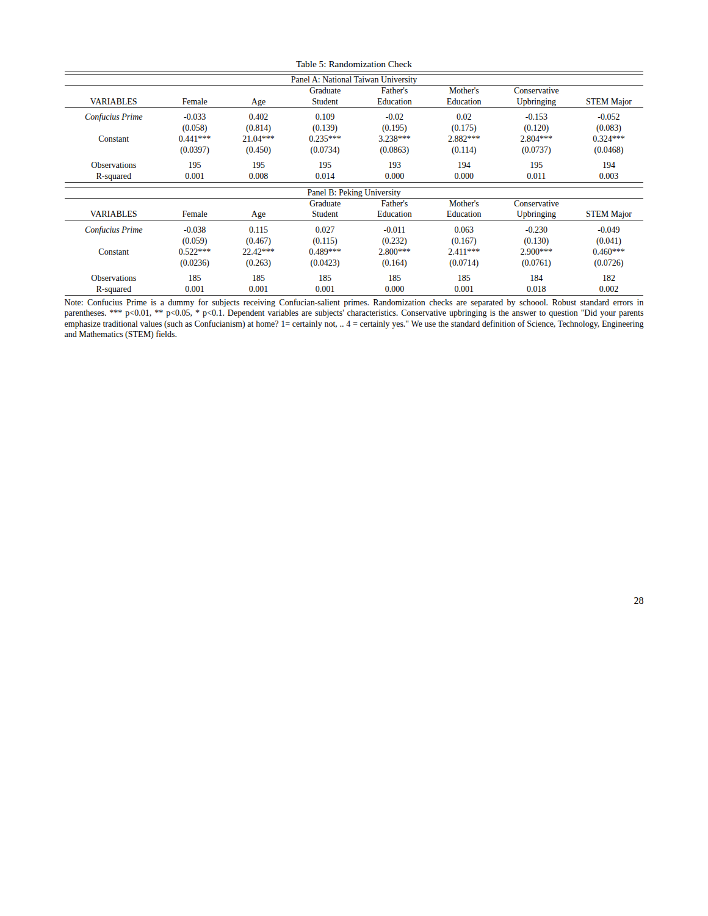Table 5: Randomization Check
| Panel A: National Taiwan University |
| | | | Graduate | Father's | Mother's | Conservative | |
| VARIABLES | Female | Age | Student | Education | Education | Upbringing | STEM Major |
| Confucius Prime | -0.033 | 0.402 | 0.109 | -0.02 | 0.02 | -0.153 | -0.052 |
| | (0.058) | (0.814) | (0.139) | (0.195) | (0.175) | (0.120) | (0.083) |
| Constant | 0.441*** | 21.04*** | 0.235*** | 3.238*** | 2.882*** | 2.804*** | 0.324*** |
| | (0.0397) | (0.450) | (0.0734) | (0.0863) | (0.114) | (0.0737) | (0.0468) |
| Observations | 195 | 195 | 195 | 193 | 194 | 195 | 194 |
| R-squared | 0.001 | 0.008 | 0.014 | 0.000 | 0.000 | 0.011 | 0.003 |
| Panel B: Peking University |
| | | | Graduate | Father's | Mother's | Conservative | |
| VARIABLES | Female | Age | Student | Education | Education | Upbringing | STEM Major |
| Confucius Prime | -0.038 | 0.115 | 0.027 | -0.011 | 0.063 | -0.230 | -0.049 |
| | (0.059) | (0.467) | (0.115) | (0.232) | (0.167) | (0.130) | (0.041) |
| Constant | 0.522*** | 22.42*** | 0.489*** | 2.800*** | 2.411*** | 2.900*** | 0.460*** |
| | (0.0236) | (0.263) | (0.0423) | (0.164) | (0.0714) | (0.0761) | (0.0726) |
| Observations | 185 | 185 | 185 | 185 | 185 | 184 | 182 |
| R-squared | 0.001 | 0.001 | 0.001 | 0.000 | 0.001 | 0.018 | 0.002 |
Note: Confucius Prime is a dummy for subjects receiving Confucian-salient primes. Randomization checks are separated by schoool. Robust standard errors in parentheses. *** p<0.01, ** p<0.05, * p<0.1. Dependent variables are subjects' characteristics. Conservative upbringing is the answer to question "Did your parents emphasize traditional values (such as Confucianism) at home? 1= certainly not, .. 4 = certainly yes." We use the standard definition of Science, Technology, Engineering and Mathematics (STEM) fields.
28